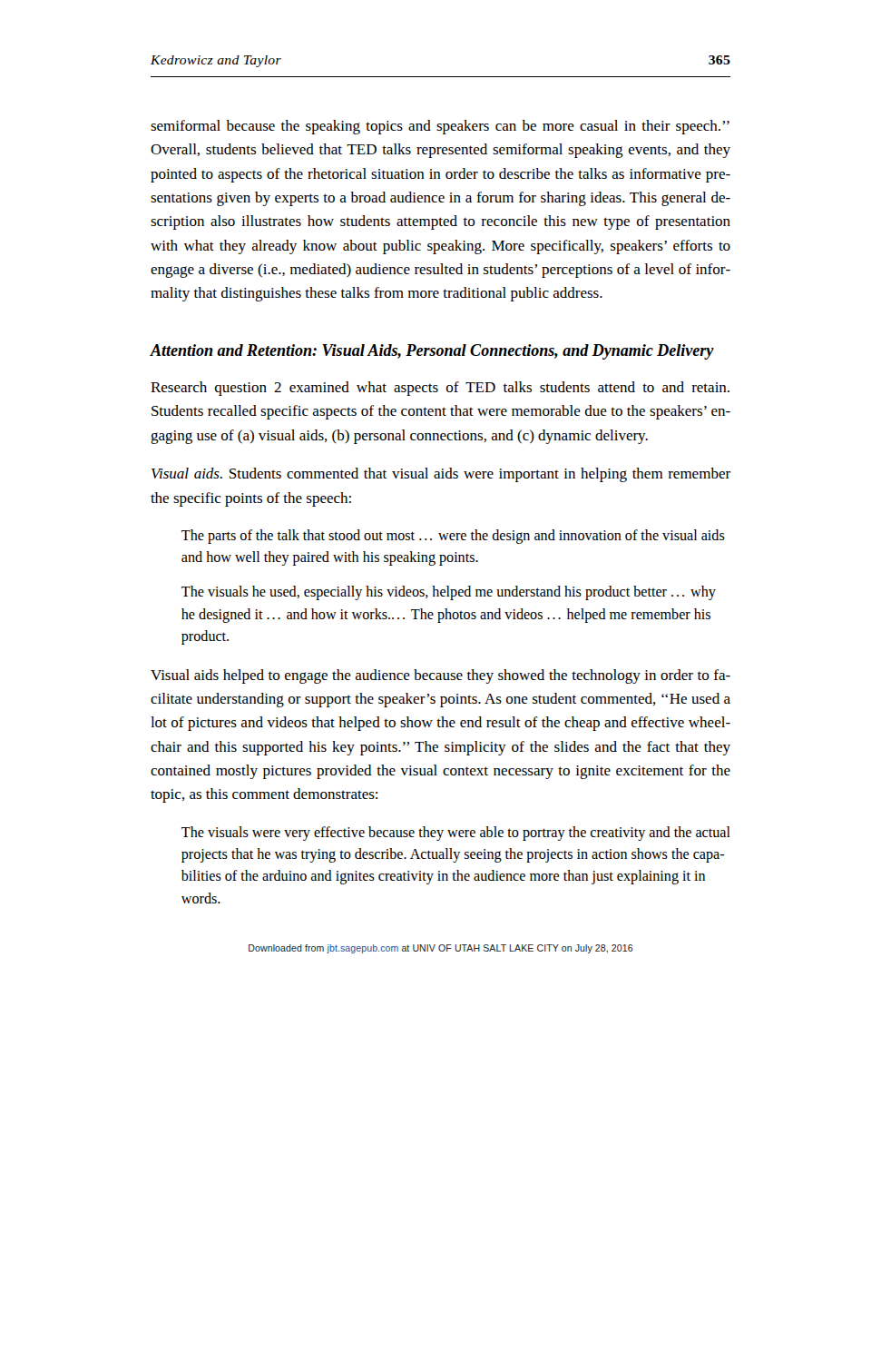Kedrowicz and Taylor 365
semiformal because the speaking topics and speakers can be more casual in their speech.’’ Overall, students believed that TED talks represented semiformal speaking events, and they pointed to aspects of the rhetorical situation in order to describe the talks as informative presentations given by experts to a broad audience in a forum for sharing ideas. This general description also illustrates how students attempted to reconcile this new type of presentation with what they already know about public speaking. More specifically, speakers’ efforts to engage a diverse (i.e., mediated) audience resulted in students’ perceptions of a level of informality that distinguishes these talks from more traditional public address.
Attention and Retention: Visual Aids, Personal Connections, and Dynamic Delivery
Research question 2 examined what aspects of TED talks students attend to and retain. Students recalled specific aspects of the content that were memorable due to the speakers’ engaging use of (a) visual aids, (b) personal connections, and (c) dynamic delivery.
Visual aids. Students commented that visual aids were important in helping them remember the specific points of the speech:
The parts of the talk that stood out most ... were the design and innovation of the visual aids and how well they paired with his speaking points.
The visuals he used, especially his videos, helped me understand his product better ... why he designed it ... and how it works.... The photos and videos ... helped me remember his product.
Visual aids helped to engage the audience because they showed the technology in order to facilitate understanding or support the speaker’s points. As one student commented, ‘‘He used a lot of pictures and videos that helped to show the end result of the cheap and effective wheelchair and this supported his key points.’’ The simplicity of the slides and the fact that they contained mostly pictures provided the visual context necessary to ignite excitement for the topic, as this comment demonstrates:
The visuals were very effective because they were able to portray the creativity and the actual projects that he was trying to describe. Actually seeing the projects in action shows the capabilities of the arduino and ignites creativity in the audience more than just explaining it in words.
Downloaded from jbt.sagepub.com at UNIV OF UTAH SALT LAKE CITY on July 28, 2016